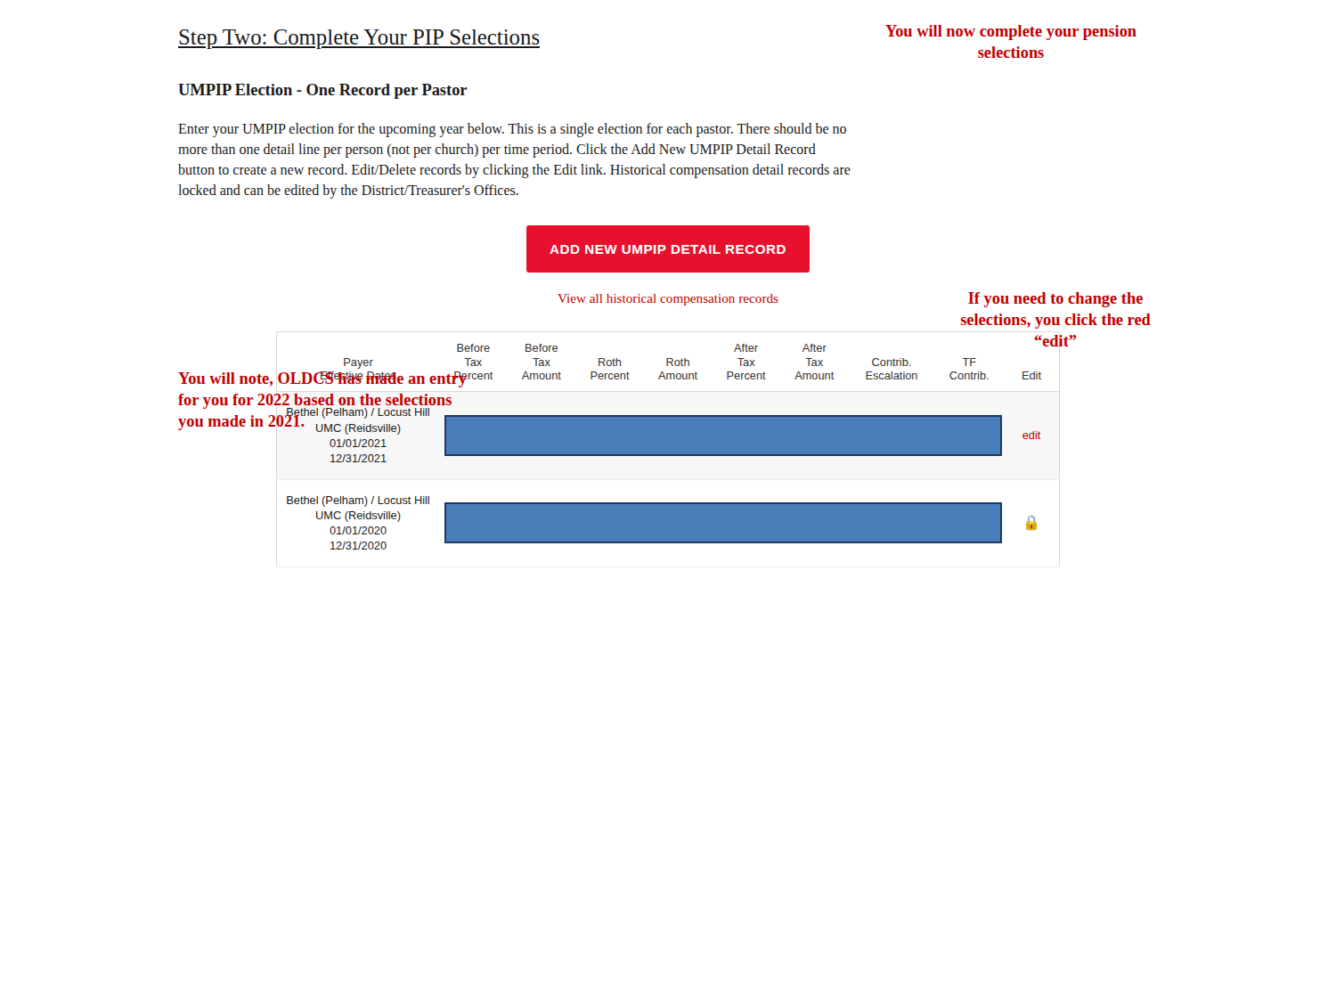You will now complete your pension selections
Step Two: Complete Your PIP Selections
UMPIP Election - One Record per Pastor
Enter your UMPIP election for the upcoming year below. This is a single election for each pastor. There should be no more than one detail line per person (not per church) per time period. Click the Add New UMPIP Detail Record button to create a new record. Edit/Delete records by clicking the Edit link. Historical compensation detail records are locked and can be edited by the District/Treasurer's Offices.
If you need to change the selections, you click the red “edit”
You will note, OLDCS has made an entry for you for 2022 based on the selections you made in 2021.
ADD NEW UMPIP DETAIL RECORD View all historical compensation records
| Payer Effective Dates | Before Tax Percent | Before Tax Amount | Roth Percent | Roth Amount | After Tax Percent | After Tax Amount | Contrib. Escalation | TF Contrib. | Edit |
| --- | --- | --- | --- | --- | --- | --- | --- | --- | --- |
| Bethel (Pelham) / Locust Hill UMC (Reidsville) 01/01/2021 12/31/2021 | | edit |
| Bethel (Pelham) / Locust Hill UMC (Reidsville) 01/01/2020 12/31/2020 | | 🔒 |